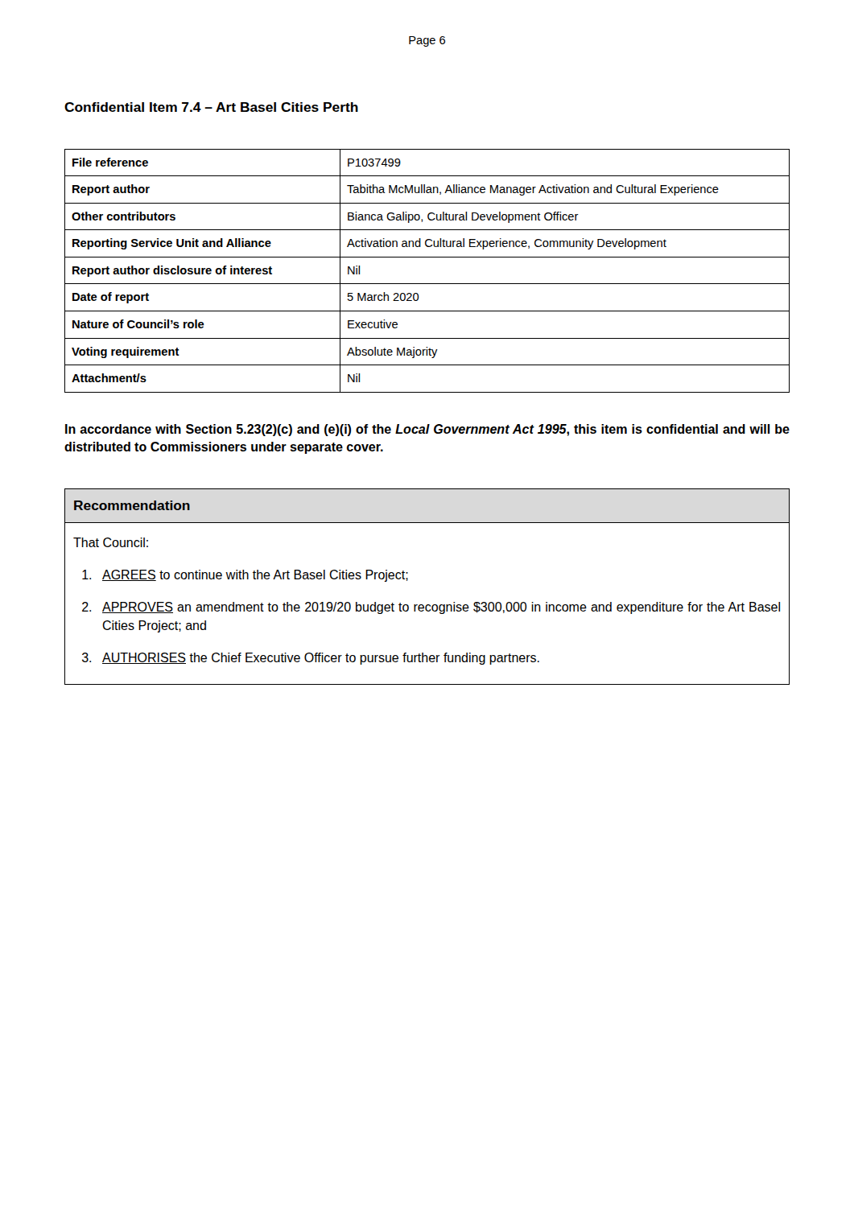Page 6
Confidential Item 7.4 – Art Basel Cities Perth
| File reference | P1037499 |
| Report author | Tabitha McMullan, Alliance Manager Activation and Cultural Experience |
| Other contributors | Bianca Galipo, Cultural Development Officer |
| Reporting Service Unit and Alliance | Activation and Cultural Experience, Community Development |
| Report author disclosure of interest | Nil |
| Date of report | 5 March 2020 |
| Nature of Council’s role | Executive |
| Voting requirement | Absolute Majority |
| Attachment/s | Nil |
In accordance with Section 5.23(2)(c) and (e)(i) of the Local Government Act 1995, this item is confidential and will be distributed to Commissioners under separate cover.
Recommendation
That Council:
AGREES to continue with the Art Basel Cities Project;
APPROVES an amendment to the 2019/20 budget to recognise $300,000 in income and expenditure for the Art Basel Cities Project; and
AUTHORISES the Chief Executive Officer to pursue further funding partners.